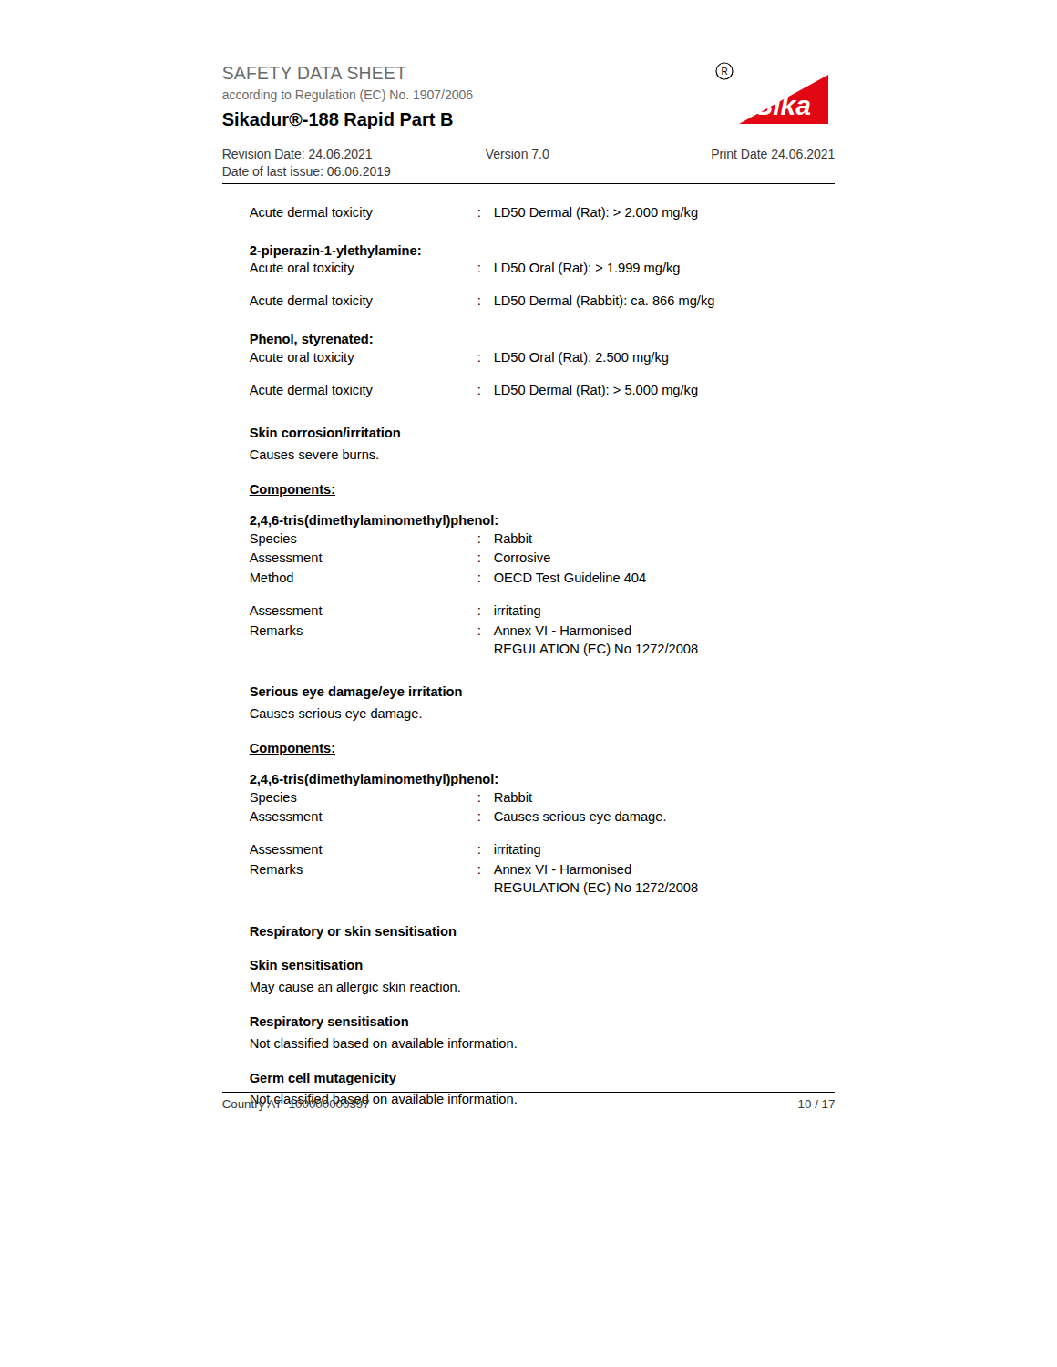SAFETY DATA SHEET
according to Regulation (EC) No. 1907/2006
Sikadur®-188 Rapid Part B
R Sika
Revision Date: 24.06.2021
Date of last issue: 06.06.2019
Version 7.0
Print Date 24.06.2021
Acute dermal toxicity
:
LD50 Dermal (Rat): > 2.000 mg/kg
2-piperazin-1-ylethylamine:
Acute oral toxicity
:
LD50 Oral (Rat): > 1.999 mg/kg
Acute dermal toxicity
:
LD50 Dermal (Rabbit): ca. 866 mg/kg
Phenol, styrenated:
Acute oral toxicity
:
LD50 Oral (Rat): 2.500 mg/kg
Acute dermal toxicity
:
LD50 Dermal (Rat): > 5.000 mg/kg
Skin corrosion/irritation
Causes severe burns.
Components:
2,4,6-tris(dimethylaminomethyl)phenol:
Species
:
Rabbit
Assessment
:
Corrosive
Method
:
OECD Test Guideline 404
Assessment
:
irritating
Remarks
:
Annex VI - Harmonised
REGULATION (EC) No 1272/2008
Serious eye damage/eye irritation
Causes serious eye damage.
Components:
2,4,6-tris(dimethylaminomethyl)phenol:
Species
:
Rabbit
Assessment
:
Causes serious eye damage.
Assessment
:
irritating
Remarks
:
Annex VI - Harmonised
REGULATION (EC) No 1272/2008
Respiratory or skin sensitisation
Skin sensitisation
May cause an allergic skin reaction.
Respiratory sensitisation
Not classified based on available information.
Germ cell mutagenicity
Not classified based on available information.
Country AT 100000000397
10 / 17